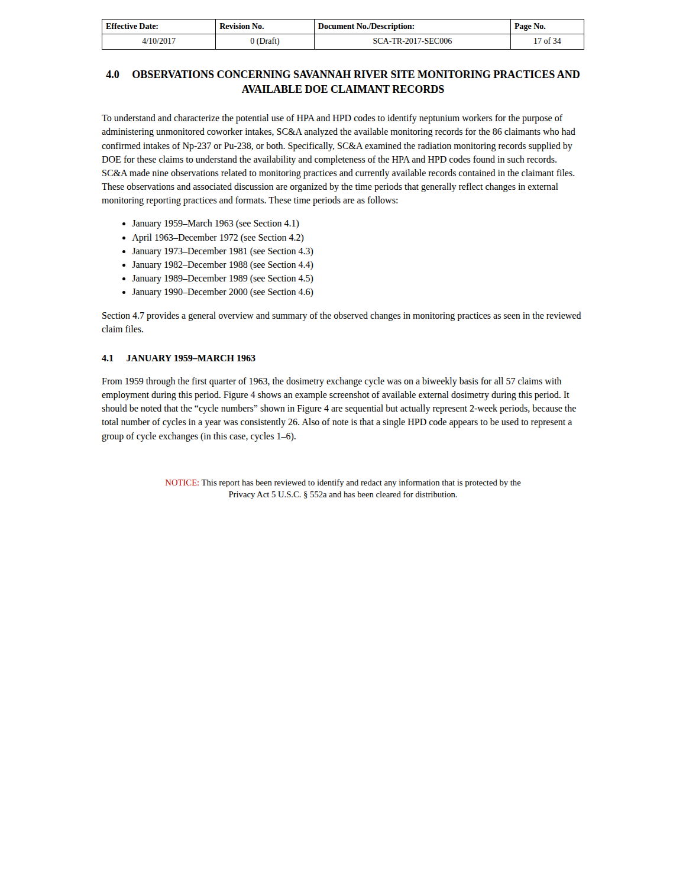| Effective Date: | Revision No. | Document No./Description: | Page No. |
| --- | --- | --- | --- |
| 4/10/2017 | 0 (Draft) | SCA-TR-2017-SEC006 | 17 of 34 |
4.0 Observations Concerning Savannah River Site Monitoring Practices and Available DOE Claimant Records
To understand and characterize the potential use of HPA and HPD codes to identify neptunium workers for the purpose of administering unmonitored coworker intakes, SC&A analyzed the available monitoring records for the 86 claimants who had confirmed intakes of Np-237 or Pu-238, or both. Specifically, SC&A examined the radiation monitoring records supplied by DOE for these claims to understand the availability and completeness of the HPA and HPD codes found in such records. SC&A made nine observations related to monitoring practices and currently available records contained in the claimant files. These observations and associated discussion are organized by the time periods that generally reflect changes in external monitoring reporting practices and formats. These time periods are as follows:
January 1959–March 1963 (see Section 4.1)
April 1963–December 1972 (see Section 4.2)
January 1973–December 1981 (see Section 4.3)
January 1982–December 1988 (see Section 4.4)
January 1989–December 1989 (see Section 4.5)
January 1990–December 2000 (see Section 4.6)
Section 4.7 provides a general overview and summary of the observed changes in monitoring practices as seen in the reviewed claim files.
4.1 January 1959–March 1963
From 1959 through the first quarter of 1963, the dosimetry exchange cycle was on a biweekly basis for all 57 claims with employment during this period. Figure 4 shows an example screenshot of available external dosimetry during this period. It should be noted that the “cycle numbers” shown in Figure 4 are sequential but actually represent 2-week periods, because the total number of cycles in a year was consistently 26. Also of note is that a single HPD code appears to be used to represent a group of cycle exchanges (in this case, cycles 1–6).
NOTICE: This report has been reviewed to identify and redact any information that is protected by the
Privacy Act 5 U.S.C. § 552a and has been cleared for distribution.